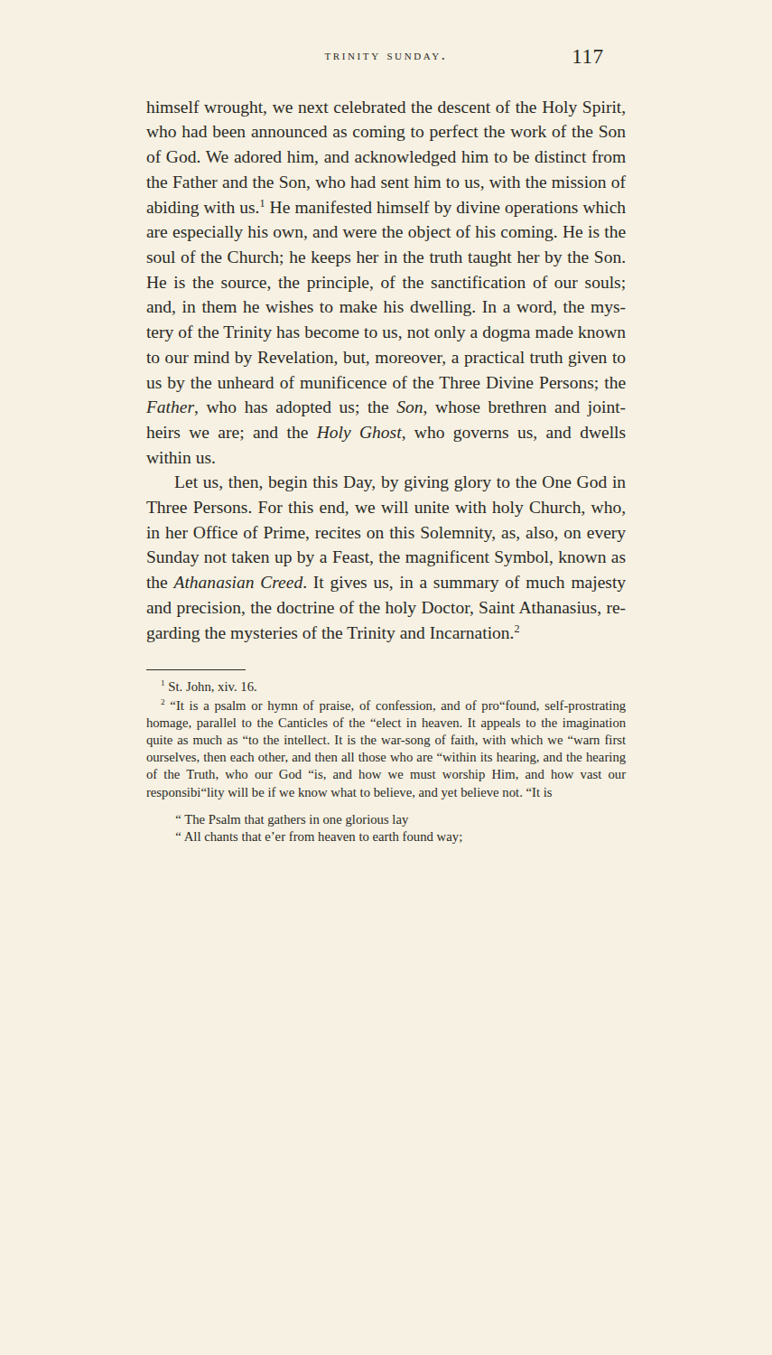Trinity Sunday. 117
himself wrought, we next celebrated the descent of the Holy Spirit, who had been announced as coming to perfect the work of the Son of God. We adored him, and acknowledged him to be distinct from the Father and the Son, who had sent him to us, with the mission of abiding with us.1 He manifested himself by divine operations which are especially his own, and were the object of his coming. He is the soul of the Church; he keeps her in the truth taught her by the Son. He is the source, the principle, of the sanctification of our souls; and, in them he wishes to make his dwelling. In a word, the mystery of the Trinity has become to us, not only a dogma made known to our mind by Revelation, but, moreover, a practical truth given to us by the unheard of munificence of the Three Divine Persons; the Father, who has adopted us; the Son, whose brethren and joint-heirs we are; and the Holy Ghost, who governs us, and dwells within us.
Let us, then, begin this Day, by giving glory to the One God in Three Persons. For this end, we will unite with holy Church, who, in her Office of Prime, recites on this Solemnity, as, also, on every Sunday not taken up by a Feast, the magnificent Symbol, known as the Athanasian Creed. It gives us, in a summary of much majesty and precision, the doctrine of the holy Doctor, Saint Athanasius, regarding the mysteries of the Trinity and Incarnation.2
1 St. John, xiv. 16.
2 “It is a psalm or hymn of praise, of confession, and of pro­“found, self-prostrating homage, parallel to the Canticles of the “elect in heaven. It appeals to the imagination quite as much as “to the intellect. It is the war-song of faith, with which we “warn first ourselves, then each other, and then all those who are “within its hearing, and the hearing of the Truth, who our God “is, and how we must worship Him, and how vast our responsibi­“lity will be if we know what to believe, and yet believe not. “It is
“ The Psalm that gathers in one glorious lay “ All chants that e’er from heaven to earth found way;